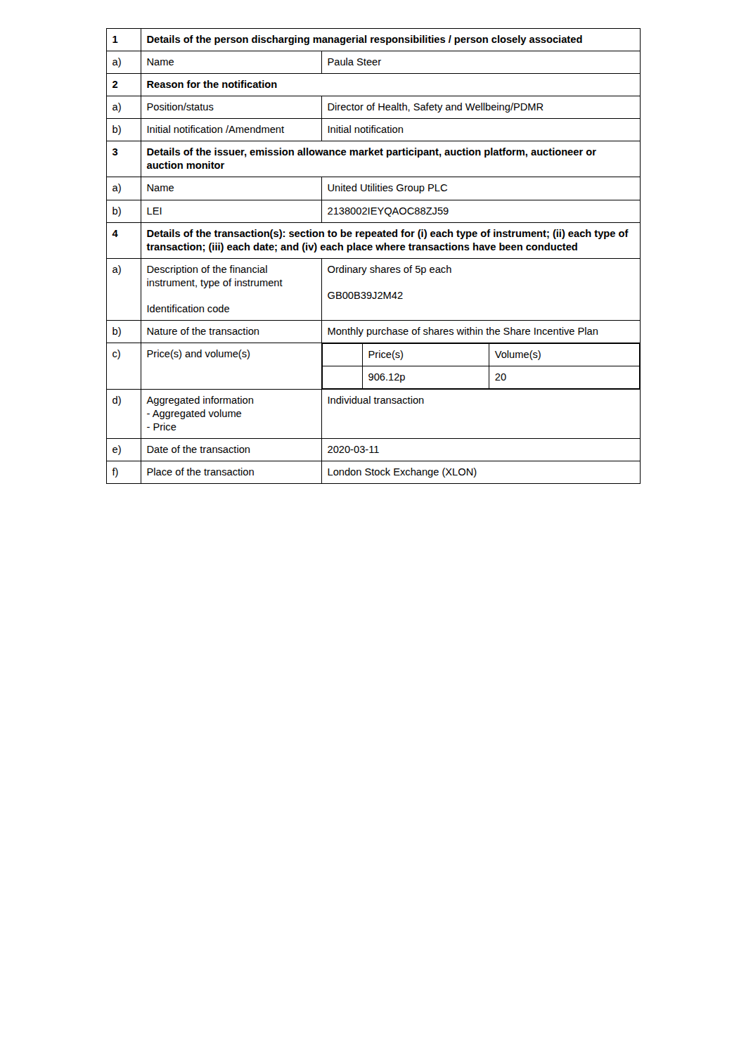| 1 | Details of the person discharging managerial responsibilities / person closely associated |
| a) | Name | Paula Steer |
| 2 | Reason for the notification |
| a) | Position/status | Director of Health, Safety and Wellbeing/PDMR |
| b) | Initial notification /Amendment | Initial notification |
| 3 | Details of the issuer, emission allowance market participant, auction platform, auctioneer or auction monitor |
| a) | Name | United Utilities Group PLC |
| b) | LEI | 2138002IEYQAOC88ZJ59 |
| 4 | Details of the transaction(s): section to be repeated for (i) each type of instrument; (ii) each type of transaction; (iii) each date; and (iv) each place where transactions have been conducted |
| a) | Description of the financial instrument, type of instrument Identification code | Ordinary shares of 5p each GB00B39J2M42 |
| b) | Nature of the transaction | Monthly purchase of shares within the Share Incentive Plan |
| c) | Price(s) and volume(s) | / / Price(s) / Volume(s) / / / 906.12p / 20 / |
| d) | Aggregated information - Aggregated volume - Price | Individual transaction |
| e) | Date of the transaction | 2020-03-11 |
| f) | Place of the transaction | London Stock Exchange (XLON) |